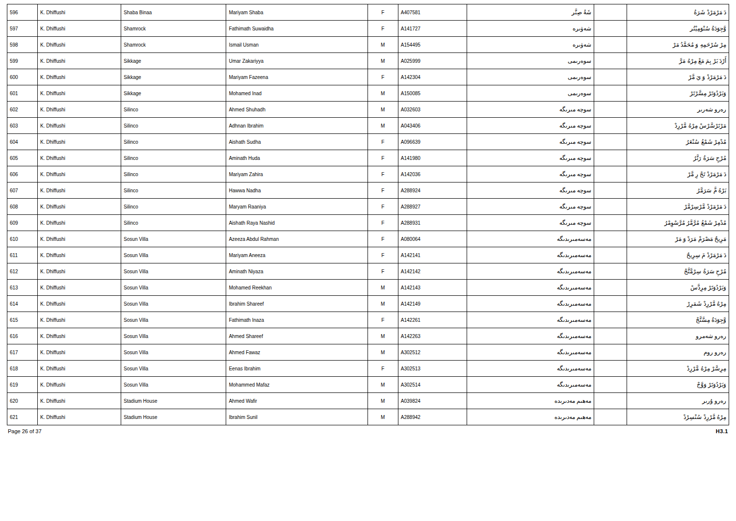| 596 | K. Dhiffushi | Shaba Binaa | Mariyam Shaba | F | A407581 | شَةُ صِنَّر | | دَ مَرْمَرْدْ شَرَةُ |
| 597 | K. Dhiffushi | Shamrock | Fathimath Suwaidha | F | A141727 | شەۋىرە | | وَّجِوَدَةُ سُنْوَمِيْتُر |
| 598 | K. Dhiffushi | Shamrock | Ismail Usman | M | A154495 | شەۋىرە | | مِرْ سُرْحَمِهِ وَ مُحَمَّدُ مَرْ |
| 599 | K. Dhiffushi | Sikkage | Umar Zakariyya | M | A025999 | سوەرىمى | | أَرْدَ بَرْ بِمَ مَعْ مِرْهُ مَرَّ |
| 600 | K. Dhiffushi | Sikkage | Mariyam Fazeena | F | A142304 | سوەرىمى | | دَ مَرْمَرْدْ وَ يَ مَّرْ |
| 601 | K. Dhiffushi | Sikkage | Mohamed Inad | M | A150085 | سوەرىمى | | وَبَرْدُوَتَرْ مِسَّرْتَرْ |
| 602 | K. Dhiffushi | Silinco | Ahmed Shuhadh | M | A032603 | سوچە مىرىگە | | رەرو شەرىر |
| 603 | K. Dhiffushi | Silinco | Adhnan Ibrahim | M | A043406 | سوچە مىرىگە | | مَرْتَرْسَّرْسْ مِرْهُ مَّرْرِدْ |
| 604 | K. Dhiffushi | Silinco | Aishath Sudha | F | A096639 | سوچە مىرىگە | | مُدْمِرْ شَمْعُ سُنْعَرُ |
| 605 | K. Dhiffushi | Silinco | Aminath Huda | F | A141980 | سوچە مىرىگە | | مُرْحِ سَرَةُ رَتَّرُ |
| 606 | K. Dhiffushi | Silinco | Mariyam Zahira | F | A142036 | سوچە مىرىگە | | دَ مَرْمَرْدْ تَجْ رِ مَّرْ |
| 607 | K. Dhiffushi | Silinco | Hawwa Nadha | F | A288924 | سوچە مىرىگە | | بَرْهُ مَّ سَرَمَّرُ |
| 608 | K. Dhiffushi | Silinco | Maryam Raaniya | F | A288927 | سوچە مىرىگە | | دَ مَرْمَرْدْ مَّرْسِرْمَّرْ |
| 609 | K. Dhiffushi | Silinco | Aishath Raya Nashid | F | A288931 | سوچە مىرىگە | | مُدْمِرْ شَمْعُ مُرَّمَّرُ مُرَّسْوِمْرُ |
| 610 | K. Dhiffushi | Sosun Villa | Azeeza Abdul Rahman | F | A080064 | مەسەمىرىدىگە | | مَرِيحٌ مَصْرَمْ مَرَدْ وَ مَرْ |
| 611 | K. Dhiffushi | Sosun Villa | Mariyam Aneeza | F | A142141 | مەسەمىرىدىگە | | دَ مَرْمَرْدْ مَ سِرِيحٌ |
| 612 | K. Dhiffushi | Sosun Villa | Aminath Niyaza | F | A142142 | مەسەمىرىدىگە | | مُرْحِ سَرَةُ سِرْمَّتَّجْ |
| 613 | K. Dhiffushi | Sosun Villa | Mohamed Reekhan | M | A142143 | مەسەمىرىدىگە | | وَبَرْدُوَتَرْ مِرِدَّسْ |
| 614 | K. Dhiffushi | Sosun Villa | Ibrahim Shareef | M | A142149 | مەسەمىرىدىگە | | مِرْهُ مَّرْرِدْ شَمَرِرْ |
| 615 | K. Dhiffushi | Sosun Villa | Fathimath Inaza | F | A142261 | مەسەمىرىدىگە | | وَّجِوَدَةُ مِسَّتَّجْ |
| 616 | K. Dhiffushi | Sosun Villa | Ahmed Shareef | M | A142263 | مەسەمىرىدىگە | | رەرو شەمرو |
| 617 | K. Dhiffushi | Sosun Villa | Ahmed Fawaz | M | A302512 | مەسەمىرىدىگە | | رەرو روم |
| 618 | K. Dhiffushi | Sosun Villa | Eenas Ibrahim | F | A302513 | مەسەمىرىدىگە | | مِرِسَّرْ مِرْهُ مَّرْرِدْ |
| 619 | K. Dhiffushi | Sosun Villa | Mohammed Mafaz | M | A302514 | مەسەمىرىدىگە | | وَبَرْدُوَتَرْ وَوَّجْ |
| 620 | K. Dhiffushi | Stadium House | Ahmed Wafir | M | A039824 | مەھىم مەدىرىدە | | رەرو ۇرىر |
| 621 | K. Dhiffushi | Stadium House | Ibrahim Sunil | M | A288942 | مەھىم مەدىرىدە | | مِرْهُ مَّرْرِدْ سُنْسِرْدْ |
Page 26 of 37 H3.1